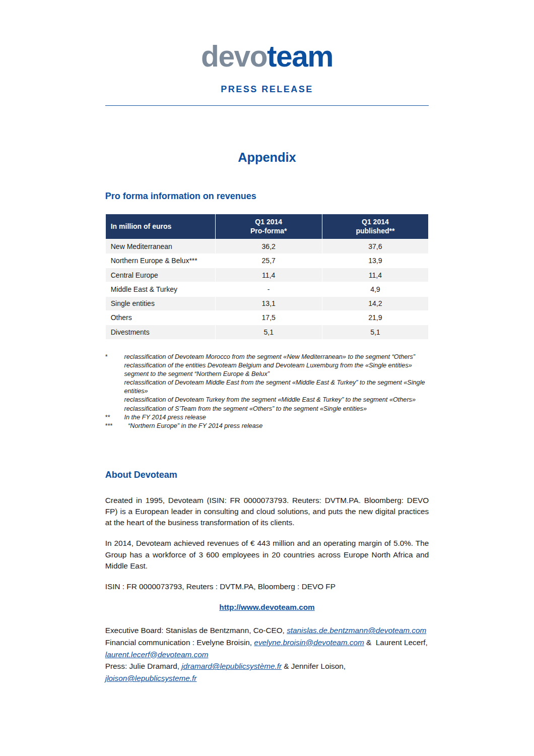devo team
PRESS RELEASE
Appendix
Pro forma information on revenues
| In million of euros | Q1 2014 Pro-forma* | Q1 2014 published** |
| --- | --- | --- |
| New Mediterranean | 36,2 | 37,6 |
| Northern Europe & Belux*** | 25,7 | 13,9 |
| Central Europe | 11,4 | 11,4 |
| Middle East & Turkey | - | 4,9 |
| Single entities | 13,1 | 14,2 |
| Others | 17,5 | 21,9 |
| Divestments | 5,1 | 5,1 |
*
reclassification of Devoteam Morocco from the segment «New Mediterranean» to the segment “Others”
reclassification of the entities Devoteam Belgium and Devoteam Luxemburg from the «Single entities» segment to the segment “Northern Europe & Belux”
reclassification of Devoteam Middle East from the segment «Middle East & Turkey” to the segment «Single entities»
reclassification of Devoteam Turkey from the segment «Middle East & Turkey” to the segment «Others»
reclassification of S’Team from the segment «Others” to the segment «Single entities»
**
In the FY 2014 press release
***
“Northern Europe” in the FY 2014 press release
About Devoteam
Created in 1995, Devoteam (ISIN: FR 0000073793. Reuters: DVTM.PA. Bloomberg: DEVO FP) is a European leader in consulting and cloud solutions, and puts the new digital practices at the heart of the business transformation of its clients.
In 2014, Devoteam achieved revenues of € 443 million and an operating margin of 5.0%. The Group has a workforce of 3 600 employees in 20 countries across Europe North Africa and Middle East.
ISIN : FR 0000073793, Reuters : DVTM.PA, Bloomberg : DEVO FP
http://www.devoteam.com
Executive Board: Stanislas de Bentzmann, Co-CEO, stanislas.de.bentzmann@devoteam.com
Financial communication : Evelyne Broisin, evelyne.broisin@devoteam.com & Laurent Lecerf, laurent.lecerf@devoteam.com
Press: Julie Dramard, jdramard@lepublicsystème.fr & Jennifer Loison, jloison@lepublicsysteme.fr